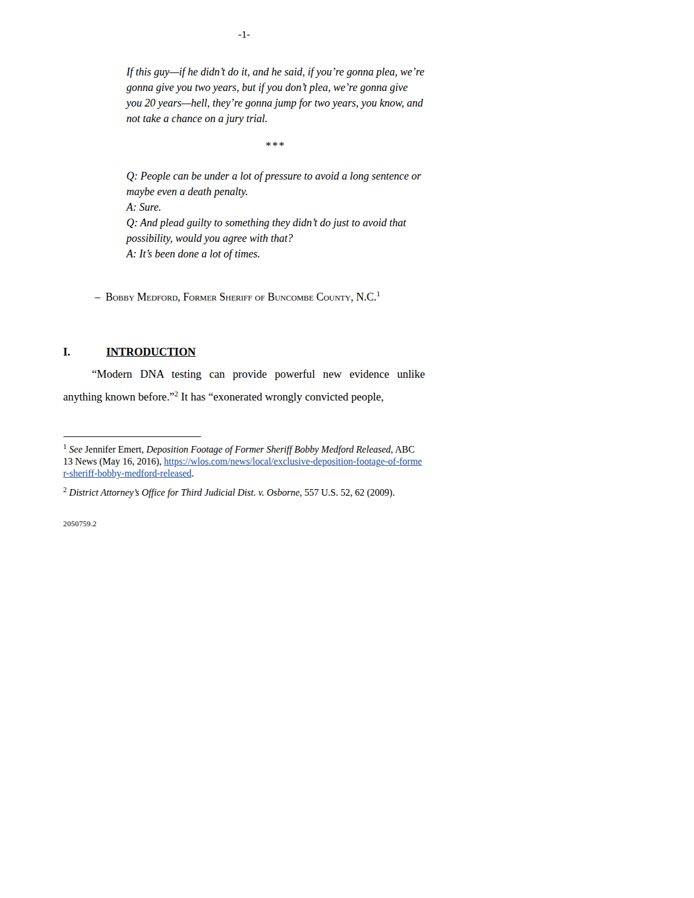-1-
If this guy—if he didn’t do it, and he said, if you’re gonna plea, we’re gonna give you two years, but if you don’t plea, we’re gonna give you 20 years—hell, they’re gonna jump for two years, you know, and not take a chance on a jury trial.
***
Q: People can be under a lot of pressure to avoid a long sentence or maybe even a death penalty.
A: Sure.
Q: And plead guilty to something they didn’t do just to avoid that possibility, would you agree with that?
A: It’s been done a lot of times.
– Bobby Medford, Former Sheriff of Buncombe County, N.C.1
I. INTRODUCTION
“Modern DNA testing can provide powerful new evidence unlike anything known before.”2 It has “exonerated wrongly convicted people,
1 See Jennifer Emert, Deposition Footage of Former Sheriff Bobby Medford Released, ABC 13 News (May 16, 2016), https://wlos.com/news/local/exclusive-deposition-footage-of-former-sheriff-bobby-medford-released.
2 District Attorney’s Office for Third Judicial Dist. v. Osborne, 557 U.S. 52, 62 (2009).
2050759.2